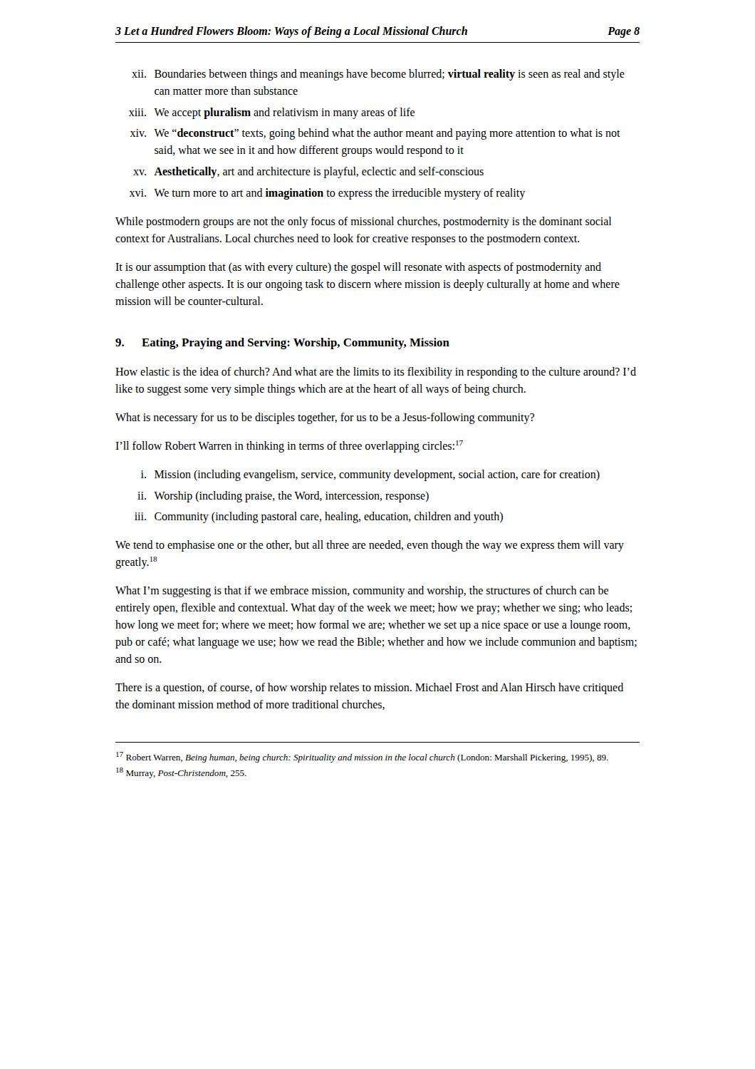3 Let a Hundred Flowers Bloom: Ways of Being a Local Missional Church Page 8
Boundaries between things and meanings have become blurred; virtual reality is seen as real and style can matter more than substance
We accept pluralism and relativism in many areas of life
We “deconstruct” texts, going behind what the author meant and paying more attention to what is not said, what we see in it and how different groups would respond to it
Aesthetically, art and architecture is playful, eclectic and self-conscious
We turn more to art and imagination to express the irreducible mystery of reality
While postmodern groups are not the only focus of missional churches, postmodernity is the dominant social context for Australians. Local churches need to look for creative responses to the postmodern context.
It is our assumption that (as with every culture) the gospel will resonate with aspects of postmodernity and challenge other aspects. It is our ongoing task to discern where mission is deeply culturally at home and where mission will be counter-cultural.
9. Eating, Praying and Serving: Worship, Community, Mission
How elastic is the idea of church? And what are the limits to its flexibility in responding to the culture around? I’d like to suggest some very simple things which are at the heart of all ways of being church.
What is necessary for us to be disciples together, for us to be a Jesus-following community?
I’ll follow Robert Warren in thinking in terms of three overlapping circles:17
Mission (including evangelism, service, community development, social action, care for creation)
Worship (including praise, the Word, intercession, response)
Community (including pastoral care, healing, education, children and youth)
We tend to emphasise one or the other, but all three are needed, even though the way we express them will vary greatly.18
What I’m suggesting is that if we embrace mission, community and worship, the structures of church can be entirely open, flexible and contextual. What day of the week we meet; how we pray; whether we sing; who leads; how long we meet for; where we meet; how formal we are; whether we set up a nice space or use a lounge room, pub or café; what language we use; how we read the Bible; whether and how we include communion and baptism; and so on.
There is a question, of course, of how worship relates to mission. Michael Frost and Alan Hirsch have critiqued the dominant mission method of more traditional churches,
17 Robert Warren, Being human, being church: Spirituality and mission in the local church (London: Marshall Pickering, 1995), 89.
18 Murray, Post-Christendom, 255.